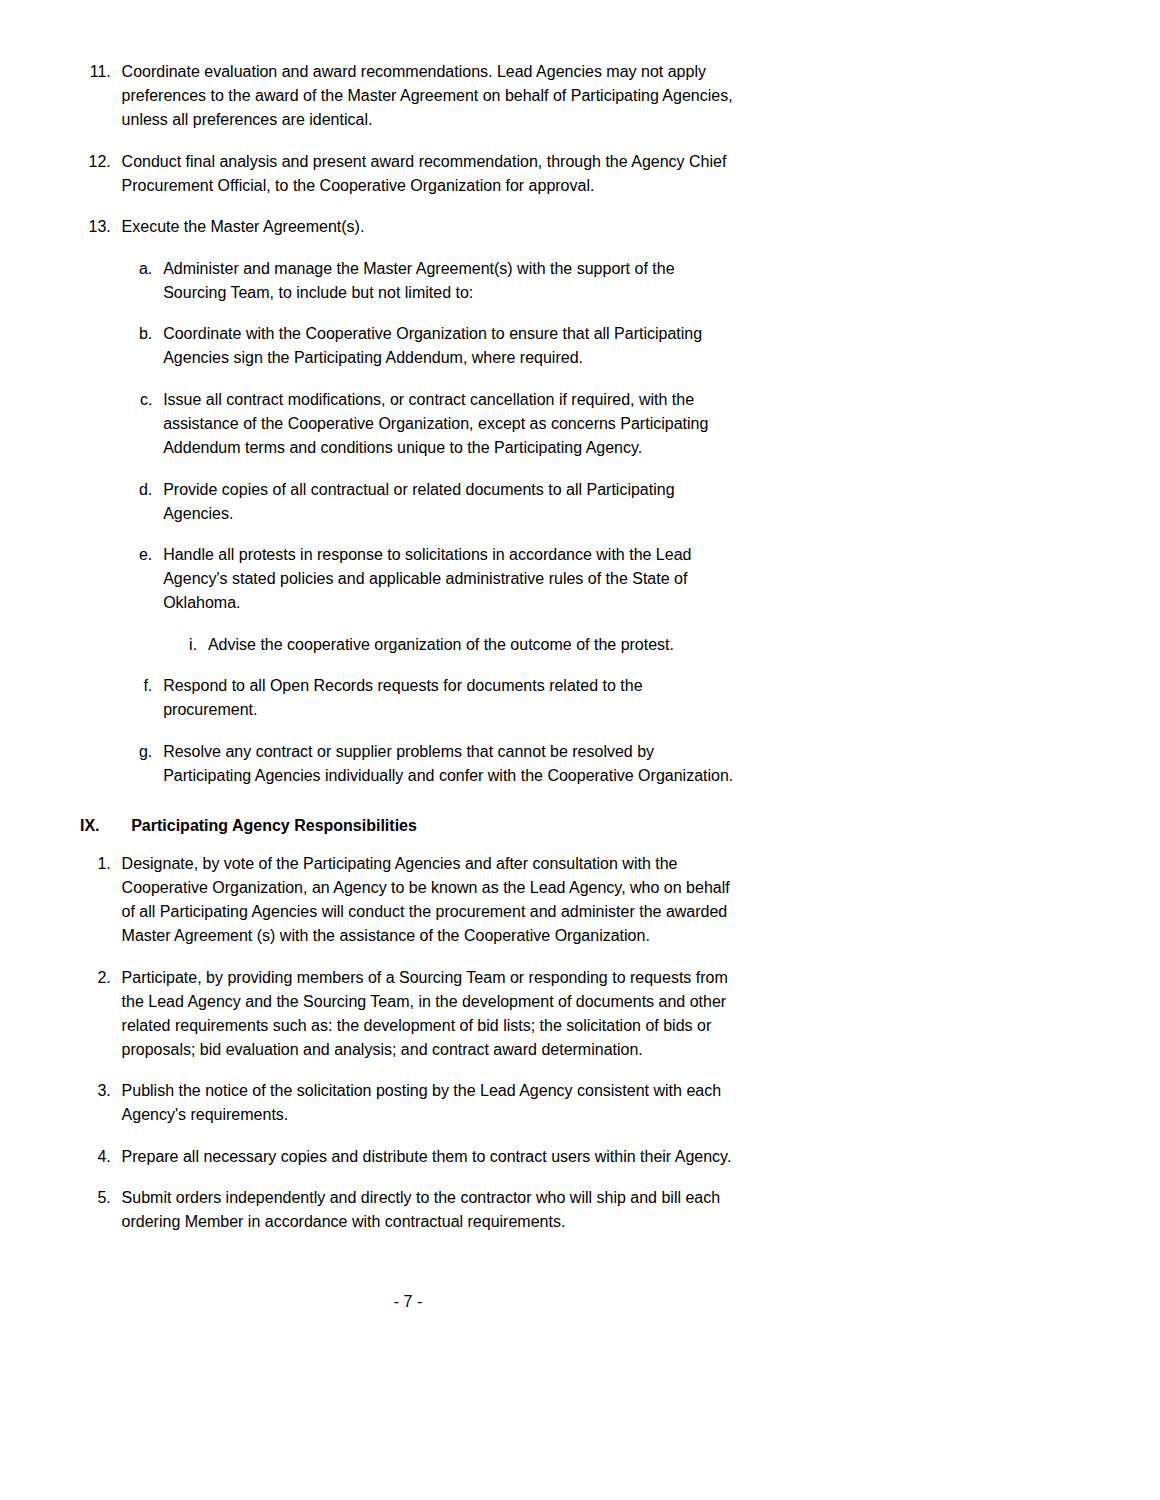Coordinate evaluation and award recommendations. Lead Agencies may not apply preferences to the award of the Master Agreement on behalf of Participating Agencies, unless all preferences are identical.
Conduct final analysis and present award recommendation, through the Agency Chief Procurement Official, to the Cooperative Organization for approval.
Execute the Master Agreement(s).
Administer and manage the Master Agreement(s) with the support of the Sourcing Team, to include but not limited to:
Coordinate with the Cooperative Organization to ensure that all Participating Agencies sign the Participating Addendum, where required.
Issue all contract modifications, or contract cancellation if required, with the assistance of the Cooperative Organization, except as concerns Participating Addendum terms and conditions unique to the Participating Agency.
Provide copies of all contractual or related documents to all Participating Agencies.
Handle all protests in response to solicitations in accordance with the Lead Agency's stated policies and applicable administrative rules of the State of Oklahoma.
Advise the cooperative organization of the outcome of the protest.
Respond to all Open Records requests for documents related to the procurement.
Resolve any contract or supplier problems that cannot be resolved by Participating Agencies individually and confer with the Cooperative Organization.
IX. Participating Agency Responsibilities
Designate, by vote of the Participating Agencies and after consultation with the Cooperative Organization, an Agency to be known as the Lead Agency, who on behalf of all Participating Agencies will conduct the procurement and administer the awarded Master Agreement (s) with the assistance of the Cooperative Organization.
Participate, by providing members of a Sourcing Team or responding to requests from the Lead Agency and the Sourcing Team, in the development of documents and other related requirements such as: the development of bid lists; the solicitation of bids or proposals; bid evaluation and analysis; and contract award determination.
Publish the notice of the solicitation posting by the Lead Agency consistent with each Agency's requirements.
Prepare all necessary copies and distribute them to contract users within their Agency.
Submit orders independently and directly to the contractor who will ship and bill each ordering Member in accordance with contractual requirements.
- 7 -